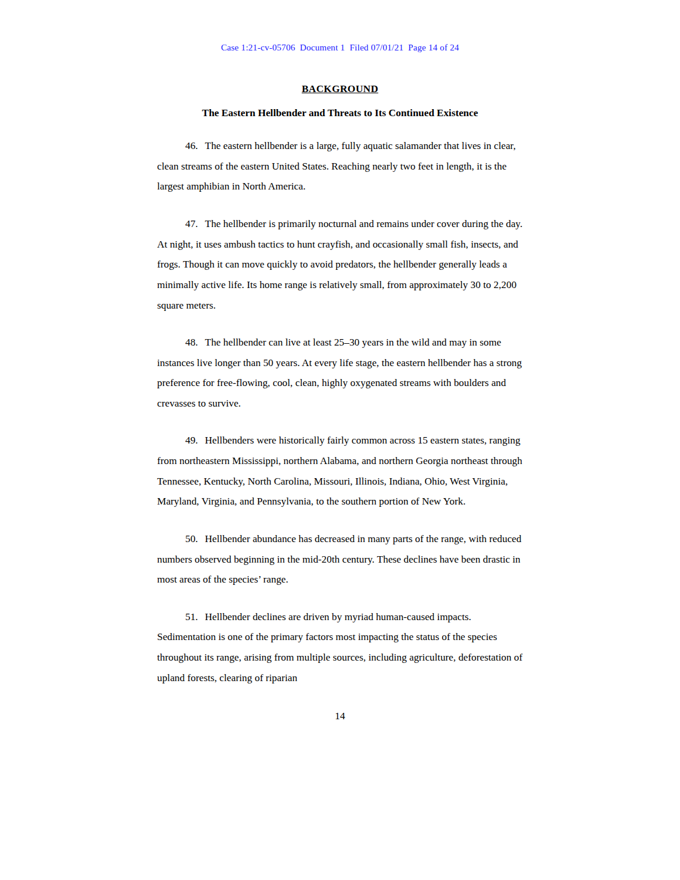Case 1:21-cv-05706 Document 1 Filed 07/01/21 Page 14 of 24
BACKGROUND
The Eastern Hellbender and Threats to Its Continued Existence
46. The eastern hellbender is a large, fully aquatic salamander that lives in clear, clean streams of the eastern United States. Reaching nearly two feet in length, it is the largest amphibian in North America.
47. The hellbender is primarily nocturnal and remains under cover during the day. At night, it uses ambush tactics to hunt crayfish, and occasionally small fish, insects, and frogs. Though it can move quickly to avoid predators, the hellbender generally leads a minimally active life. Its home range is relatively small, from approximately 30 to 2,200 square meters.
48. The hellbender can live at least 25–30 years in the wild and may in some instances live longer than 50 years. At every life stage, the eastern hellbender has a strong preference for free-flowing, cool, clean, highly oxygenated streams with boulders and crevasses to survive.
49. Hellbenders were historically fairly common across 15 eastern states, ranging from northeastern Mississippi, northern Alabama, and northern Georgia northeast through Tennessee, Kentucky, North Carolina, Missouri, Illinois, Indiana, Ohio, West Virginia, Maryland, Virginia, and Pennsylvania, to the southern portion of New York.
50. Hellbender abundance has decreased in many parts of the range, with reduced numbers observed beginning in the mid-20th century. These declines have been drastic in most areas of the species’ range.
51. Hellbender declines are driven by myriad human-caused impacts. Sedimentation is one of the primary factors most impacting the status of the species throughout its range, arising from multiple sources, including agriculture, deforestation of upland forests, clearing of riparian
14